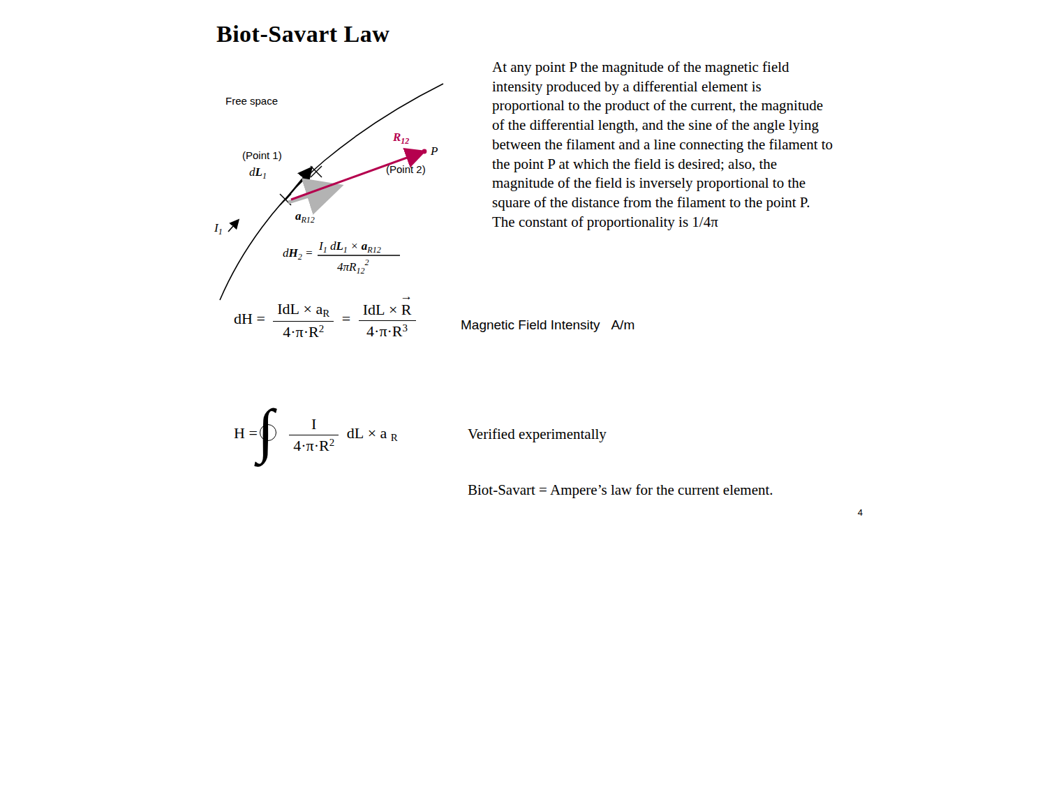Biot-Savart Law
At any point P the magnitude of the magnetic field intensity produced by a differential element is proportional to the product of the current, the magnitude of the differential length, and the sine of the angle lying between the filament and a line connecting the filament to the point P at which the field is desired; also, the magnitude of the field is inversely proportional to the square of the distance from the filament to the point P. The constant of proportionality is 1/4π
Free space (Point 1) dL1 aR12 R12 P (Point 2) I1 dH2 = I1 dL1 × aR12 4πR122
dH = IdL × aR 4·π·R2 = IdL × R 4·π·R3
Magnetic Field Intensity A/m
H =∫ I 4·π·R2 dL × a R
Verified experimentally
Biot-Savart = Ampere’s law for the current element.
4